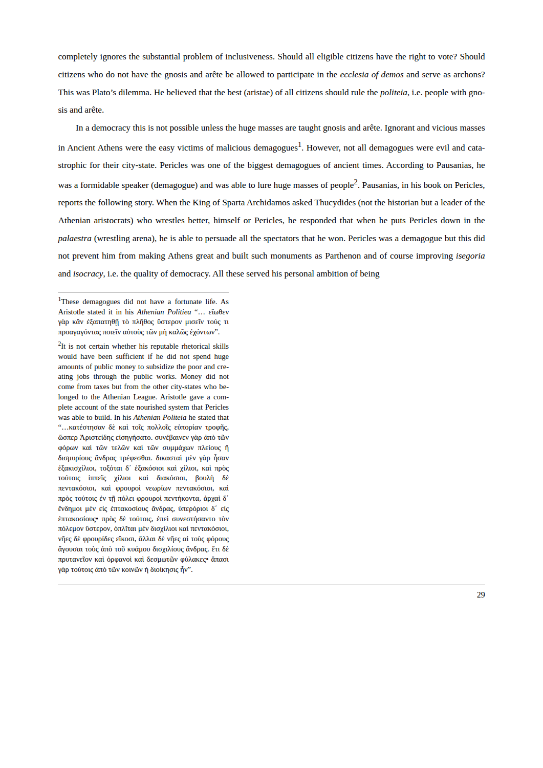completely ignores the substantial problem of inclusiveness. Should all eligible citizens have the right to vote? Should citizens who do not have the gnosis and arête be allowed to participate in the ecclesia of demos and serve as archons? This was Plato’s dilemma. He believed that the best (aristae) of all citizens should rule the politeia, i.e. people with gnosis and arête.
In a democracy this is not possible unless the huge masses are taught gnosis and arête. Ignorant and vicious masses in Ancient Athens were the easy victims of malicious demagogues1. However, not all demagogues were evil and catastrophic for their city-state. Pericles was one of the biggest demagogues of ancient times. According to Pausanias, he was a formidable speaker (demagogue) and was able to lure huge masses of people2. Pausanias, in his book on Pericles, reports the following story. When the King of Sparta Archidamos asked Thucydides (not the historian but a leader of the Athenian aristocrats) who wrestles better, himself or Pericles, he responded that when he puts Pericles down in the palaestra (wrestling arena), he is able to persuade all the spectators that he won. Pericles was a demagogue but this did not prevent him from making Athens great and built such monuments as Parthenon and of course improving isegoria and isocracy, i.e. the quality of democracy. All these served his personal ambition of being
1These demagogues did not have a fortunate life. As Aristotle stated it in his Athenian Politiea “… εἴωθεν γὰρ κἂν ἐξαπατηθῇ τὸ πλῆθος ὕστερον μισεῖν τούς τι προαγαγόντας ποιεῖν αὐτοὺς τῶν μὴ καλῶς ἐχόντων”.
2It is not certain whether his reputable rhetorical skills would have been sufficient if he did not spend huge amounts of public money to subsidize the poor and creating jobs through the public works. Money did not come from taxes but from the other city-states who belonged to the Athenian League. Aristotle gave a complete account of the state nourished system that Pericles was able to build. In his Athenian Politeia he stated that “…κατέστησαν δὲ καὶ τοῖς πολλοῖς εὐπορίαν τροφῆς, ὥσπερ Ἀριστείδης εἰσηγήσατο. συνέβαινεν γὰρ ἀπὸ τῶν φόρων καὶ τῶν τελῶν καὶ τῶν συμμάχων πλείους ἢ δισμυρίους ἄνδρας τρέφεσθαι. δικασταὶ μὲν γὰρ ἦσαν ἑξακισχίλιοι, τοξόται δ΄ ἑξακόσιοι καὶ χίλιοι, καὶ πρὸς τούτοις ἱππεῖς χίλιοι καὶ διακόσιοι, βουλὴ δὲ πεντακόσιοι, καὶ φρουροὶ νεωρίων πεντακόσιοι, καὶ πρὸς τούτοις ἐν τῇ πόλει φρουροὶ πεντήκοντα, ἀρχαὶ δ΄ ἔνδημοι μὲν εἰς ἑπτακοσίους ἄνδρας, ὑπερόριοι δ΄ εἰς ἑπτακοσίους• πρὸς δὲ τούτοις, ἐπεὶ συνεστήσαντο τὸν πόλεμον ὕστερον, ὁπλῖται μὲν δισχίλιοι καὶ πεντακόσιοι, νῆες δὲ φρουρίδες εἴκοσι, ἄλλαι δὲ νῆες αἱ τοὺς φόρους ἄγουσαι τοὺς ἀπὸ τοῦ κυάμου δισχιλίους ἄνδρας. ἔτι δὲ πρυτανεῖον καὶ ὀρφανοὶ καὶ δεσμωτῶν φύλακες• ἅπασι γὰρ τούτοις ἀπὸ τῶν κοινῶν ἡ διοίκησις ἦν”.
29